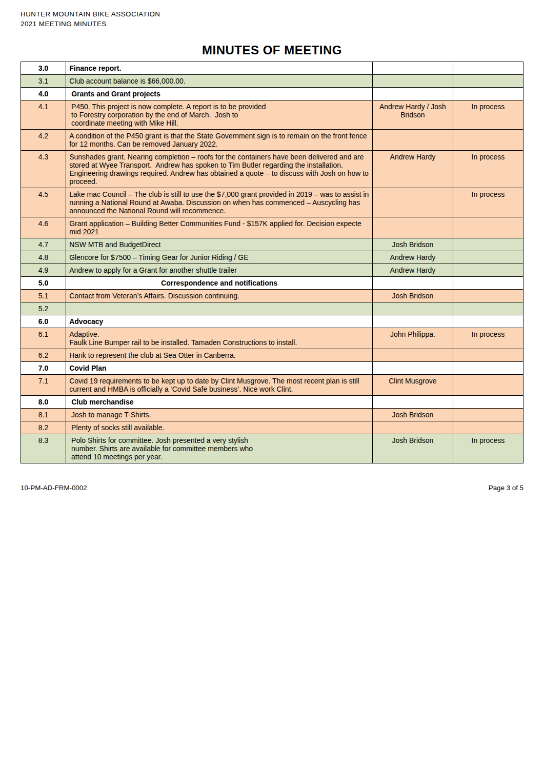HUNTER MOUNTAIN BIKE ASSOCIATION
2021 MEETING MINUTES
MINUTES OF MEETING
| 3.0 | Finance report. | | |
| 3.1 | Club account balance is $66,000.00. | | |
| 4.0 | Grants and Grant projects | | |
| 4.1 | P450. This project is now complete. A report is to be provided to Forestry corporation by the end of March. Josh to coordinate meeting with Mike Hill. | Andrew Hardy / Josh Bridson | In process |
| 4.2 | A condition of the P450 grant is that the State Government sign is to remain on the front fence for 12 months. Can be removed January 2022. | | |
| 4.3 | Sunshades grant. Nearing completion – roofs for the containers have been delivered and are stored at Wyee Transport. Andrew has spoken to Tim Butler regarding the installation. Engineering drawings required. Andrew has obtained a quote – to discuss with Josh on how to proceed. | Andrew Hardy | In process |
| 4.5 | Lake mac Council – The club is still to use the $7,000 grant provided in 2019 – was to assist in running a National Round at Awaba. Discussion on when has commenced – Auscycling has announced the National Round will recommence. | | In process |
| 4.6 | Grant application – Building Better Communities Fund - $157K applied for. Decision expecte mid 2021 | | |
| 4.7 | NSW MTB and BudgetDirect | Josh Bridson | |
| 4.8 | Glencore for $7500 – Timing Gear for Junior Riding / GE | Andrew Hardy | |
| 4.9 | Andrew to apply for a Grant for another shuttle trailer | Andrew Hardy | |
| 5.0 | Correspondence and notifications | | |
| 5.1 | Contact from Veteran’s Affairs. Discussion continuing. | Josh Bridson | |
| 5.2 | | | |
| 6.0 | Advocacy | | |
| 6.1 | Adaptive. Faulk Line Bumper rail to be installed. Tamaden Constructions to install. | John Philippa. | In process |
| 6.2 | Hank to represent the club at Sea Otter in Canberra. | | |
| 7.0 | Covid Plan | | |
| 7.1 | Covid 19 requirements to be kept up to date by Clint Musgrove. The most recent plan is still current and HMBA is officially a ‘Covid Safe business’. Nice work Clint. | Clint Musgrove | |
| 8.0 | Club merchandise | | |
| 8.1 | Josh to manage T-Shirts. | Josh Bridson | |
| 8.2 | Plenty of socks still available. | | |
| 8.3 | Polo Shirts for committee. Josh presented a very stylish number. Shirts are available for committee members who attend 10 meetings per year. | Josh Bridson | In process |
10-PM-AD-FRM-0002 Page 3 of 5